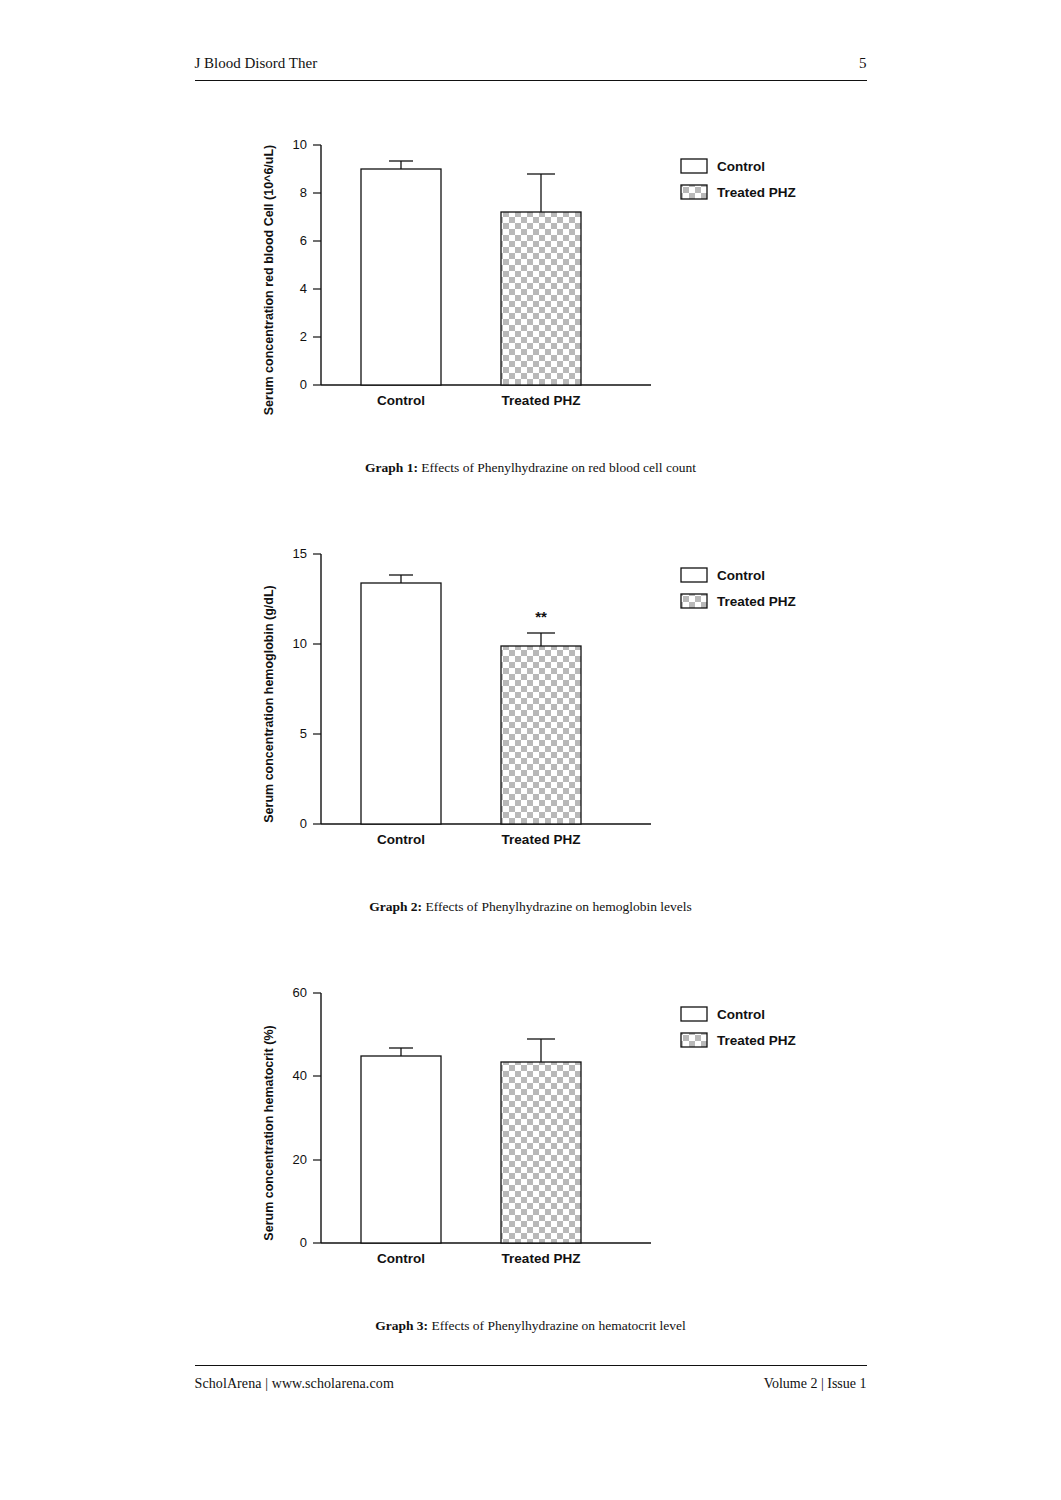J Blood Disord Ther 5
Serum concentration red blood Cell (10^6/uL) 0 2 4 6 8 10 Control Treated PHZ Control Treated PHZ
Graph 1: Effects of Phenylhydrazine on red blood cell count
Serum concentration hemoglobin (g/dL) 0 5 10 15 ** Control Treated PHZ Control Treated PHZ
Graph 2: Effects of Phenylhydrazine on hemoglobin levels
Serum concentration hematocrit (%) 0 20 40 60 Control Treated PHZ Control Treated PHZ
Graph 3: Effects of Phenylhydrazine on hematocrit level
ScholArena | www.scholarena.com Volume 2 | Issue 1